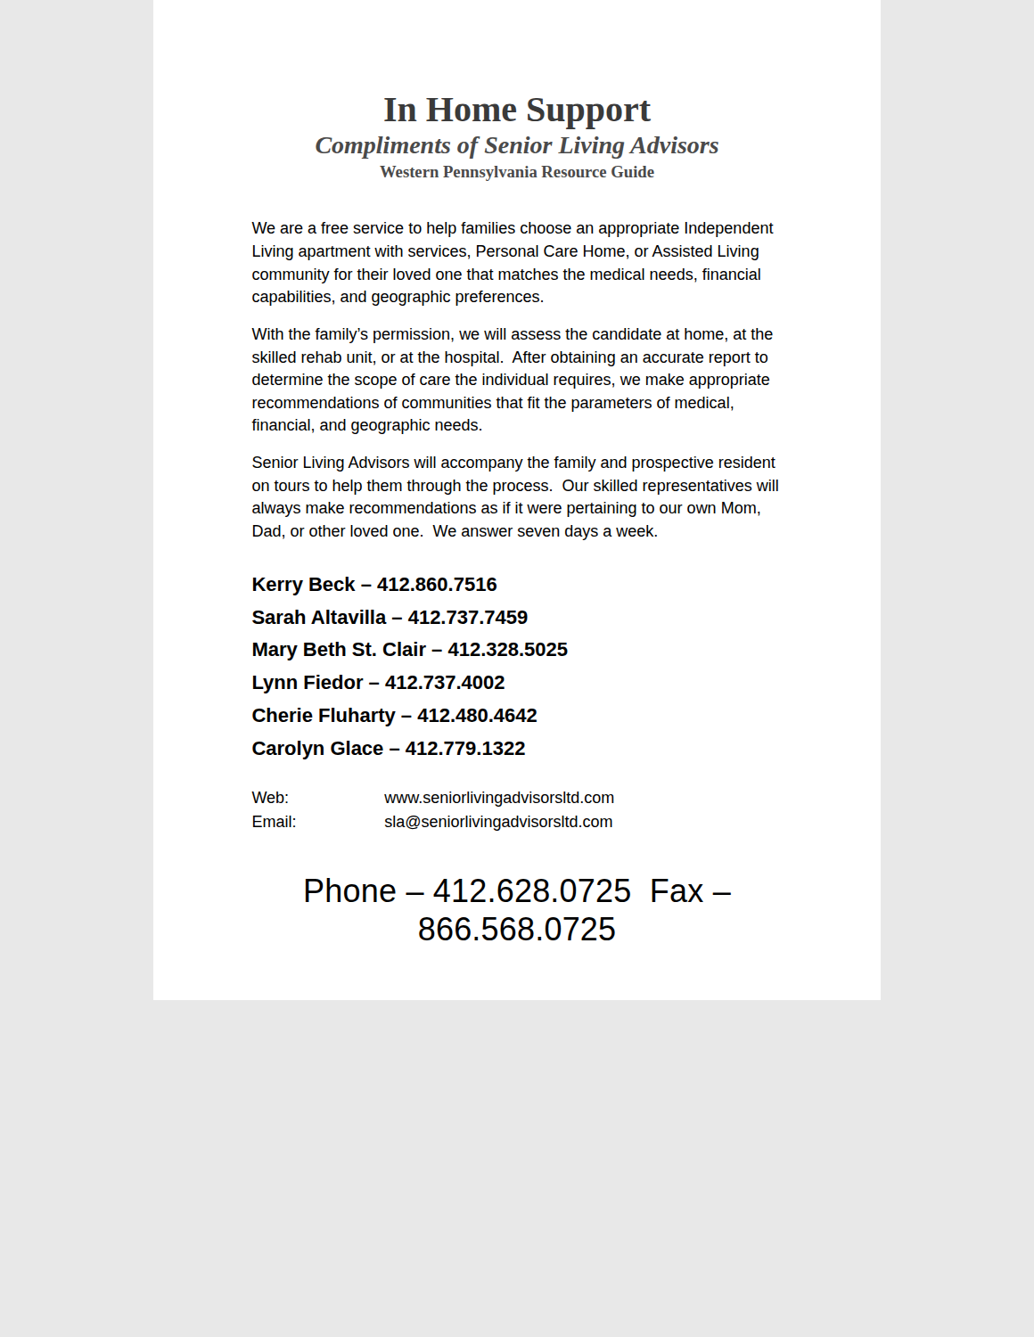In Home Support
Compliments of Senior Living Advisors
Western Pennsylvania Resource Guide
We are a free service to help families choose an appropriate Independent Living apartment with services, Personal Care Home, or Assisted Living community for their loved one that matches the medical needs, financial capabilities, and geographic preferences.
With the family’s permission, we will assess the candidate at home, at the skilled rehab unit, or at the hospital. After obtaining an accurate report to determine the scope of care the individual requires, we make appropriate recommendations of communities that fit the parameters of medical, financial, and geographic needs.
Senior Living Advisors will accompany the family and prospective resident on tours to help them through the process. Our skilled representatives will always make recommendations as if it were pertaining to our own Mom, Dad, or other loved one. We answer seven days a week.
Kerry Beck – 412.860.7516
Sarah Altavilla – 412.737.7459
Mary Beth St. Clair – 412.328.5025
Lynn Fiedor – 412.737.4002
Cherie Fluharty – 412.480.4642
Carolyn Glace – 412.779.1322
| Web: | www.seniorlivingadvisorsltd.com |
| Email: | sla@seniorlivingadvisorsltd.com |
Phone – 412.628.0725 Fax – 866.568.0725